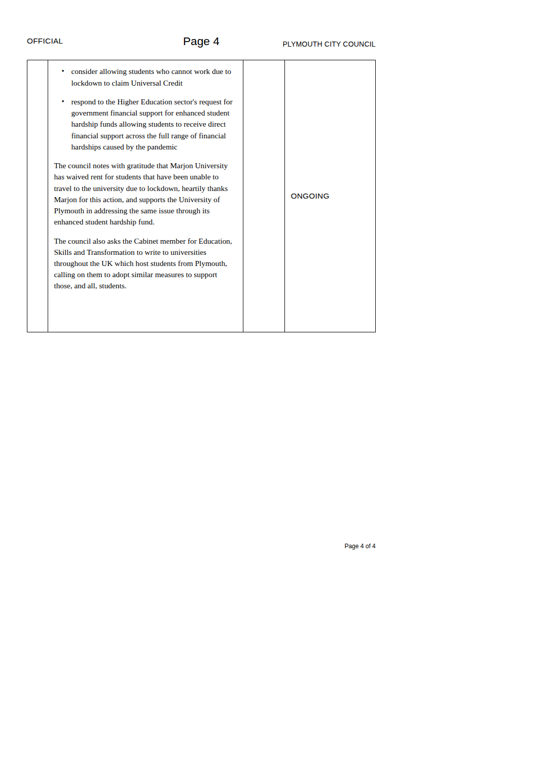OFFICIAL
Page 4
PLYMOUTH CITY COUNCIL
| | consider allowing students who cannot work due to lockdown to claim Universal Credit respond to the Higher Education sector's request for government financial support for enhanced student hardship funds allowing students to receive direct financial support across the full range of financial hardships caused by the pandemic The council notes with gratitude that Marjon University has waived rent for students that have been unable to travel to the university due to lockdown, heartily thanks Marjon for this action, and supports the University of Plymouth in addressing the same issue through its enhanced student hardship fund. The council also asks the Cabinet member for Education, Skills and Transformation to write to universities throughout the UK which host students from Plymouth, calling on them to adopt similar measures to support those, and all, students. | | ONGOING |
Page 4 of 4